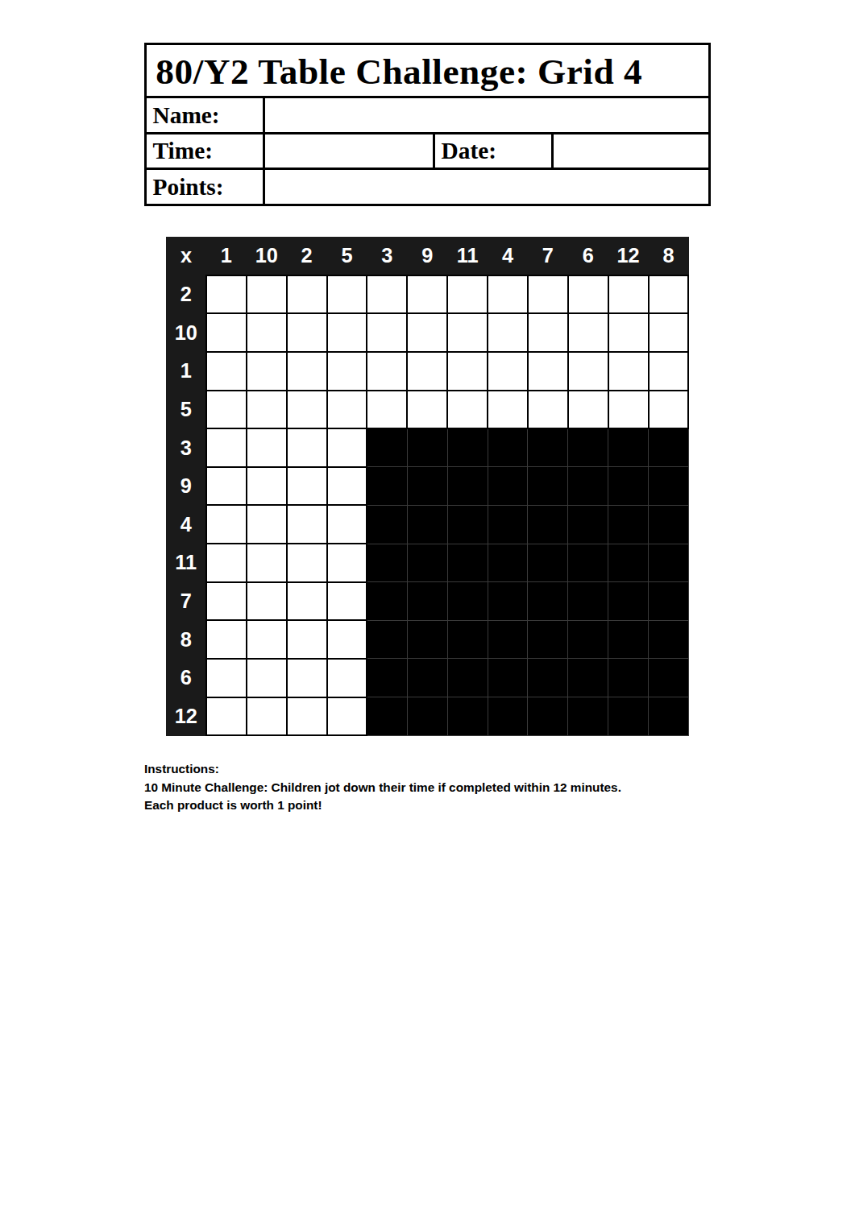80/Y2 Table Challenge: Grid 4
| Name: | |
| Time: | | Date: | |
| Points: | |
| x | 1 | 10 | 2 | 5 | 3 | 9 | 11 | 4 | 7 | 6 | 12 | 8 |
| --- | --- | --- | --- | --- | --- | --- | --- | --- | --- | --- | --- | --- |
| 2 | | | | | | | | | | | | |
| 10 | | | | | | | | | | | | |
| 1 | | | | | | | | | | | | |
| 5 | | | | | | | | | | | | |
| 3 | | | | | | | | | | | | |
| 9 | | | | | | | | | | | | |
| 4 | | | | | | | | | | | | |
| 11 | | | | | | | | | | | | |
| 7 | | | | | | | | | | | | |
| 8 | | | | | | | | | | | | |
| 6 | | | | | | | | | | | | |
| 12 | | | | | | | | | | | | |
Instructions:
10 Minute Challenge: Children jot down their time if completed within 12 minutes.
Each product is worth 1 point!